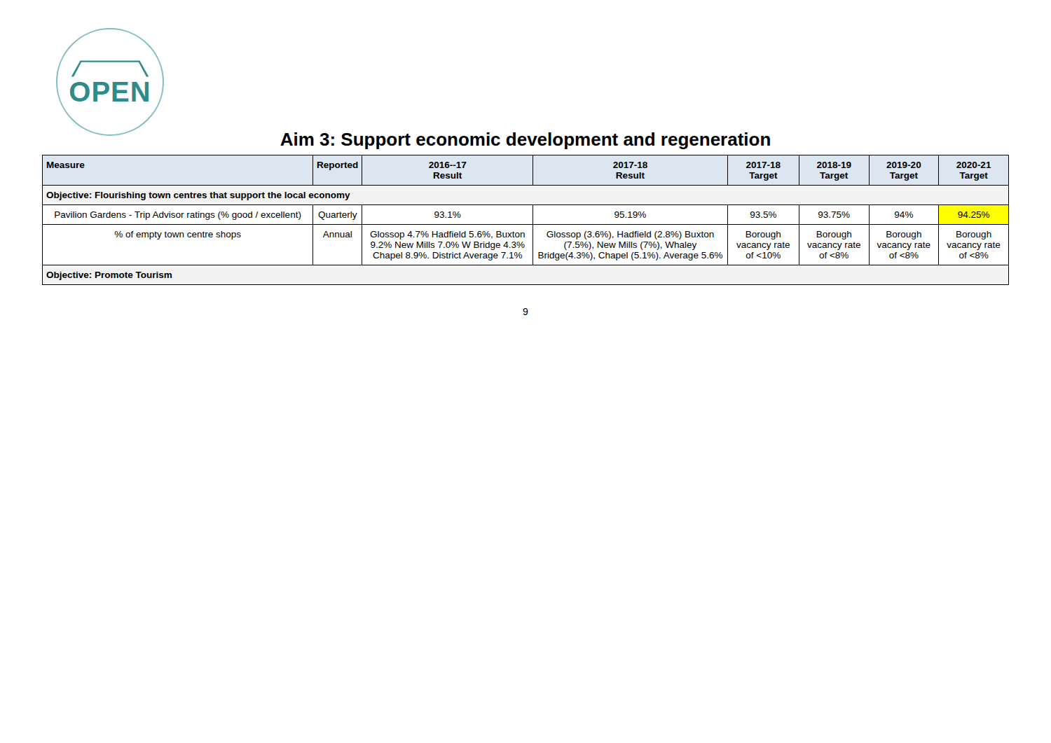OPEN
Aim 3: Support economic development and regeneration
| Measure | Reported | 2016--17 Result | 2017-18 Result | 2017-18 Target | 2018-19 Target | 2019-20 Target | 2020-21 Target |
| --- | --- | --- | --- | --- | --- | --- | --- |
| Objective: Flourishing town centres that support the local economy |
| Pavilion Gardens - Trip Advisor ratings (% good / excellent) | Quarterly | 93.1% | 95.19% | 93.5% | 93.75% | 94% | 94.25% |
| % of empty town centre shops | Annual | Glossop 4.7% Hadfield 5.6%, Buxton 9.2% New Mills 7.0% W Bridge 4.3% Chapel 8.9%. District Average 7.1% | Glossop (3.6%), Hadfield (2.8%) Buxton (7.5%), New Mills (7%), Whaley Bridge(4.3%), Chapel (5.1%). Average 5.6% | Borough vacancy rate of <10% | Borough vacancy rate of <8% | Borough vacancy rate of <8% | Borough vacancy rate of <8% |
| Objective: Promote Tourism |
9